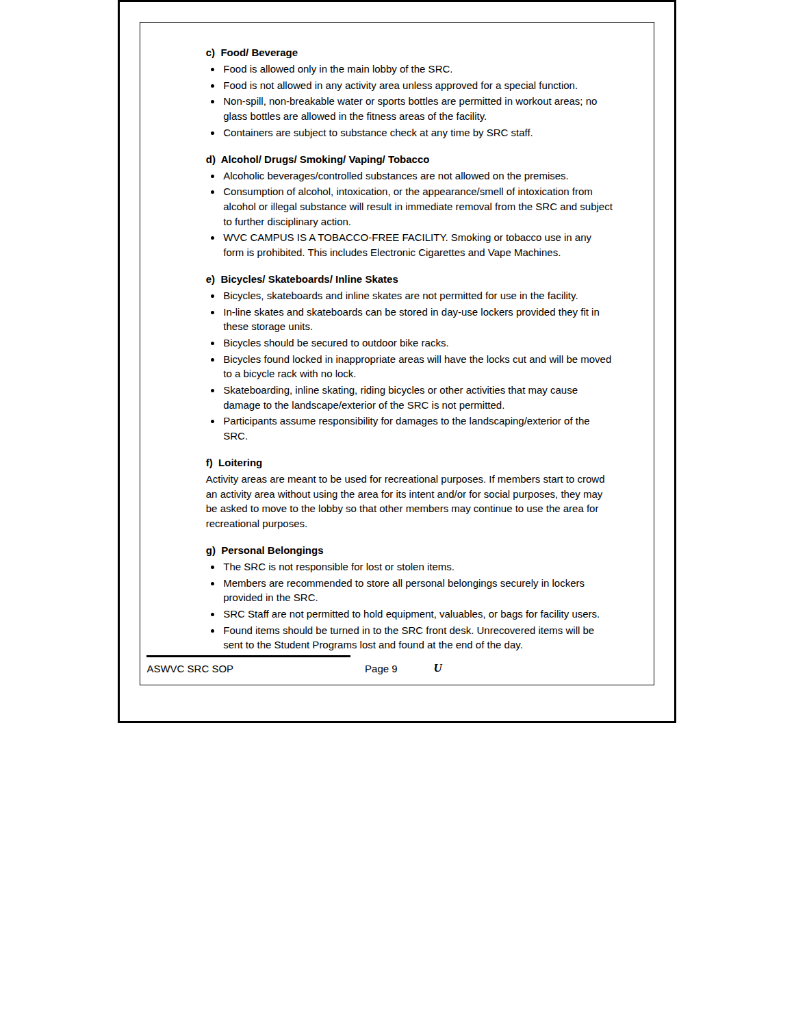c) Food/ Beverage
Food is allowed only in the main lobby of the SRC.
Food is not allowed in any activity area unless approved for a special function.
Non-spill, non-breakable water or sports bottles are permitted in workout areas; no glass bottles are allowed in the fitness areas of the facility.
Containers are subject to substance check at any time by SRC staff.
d) Alcohol/ Drugs/ Smoking/ Vaping/ Tobacco
Alcoholic beverages/controlled substances are not allowed on the premises.
Consumption of alcohol, intoxication, or the appearance/smell of intoxication from alcohol or illegal substance will result in immediate removal from the SRC and subject to further disciplinary action.
WVC CAMPUS IS A TOBACCO-FREE FACILITY. Smoking or tobacco use in any form is prohibited. This includes Electronic Cigarettes and Vape Machines.
e) Bicycles/ Skateboards/ Inline Skates
Bicycles, skateboards and inline skates are not permitted for use in the facility.
In-line skates and skateboards can be stored in day-use lockers provided they fit in these storage units.
Bicycles should be secured to outdoor bike racks.
Bicycles found locked in inappropriate areas will have the locks cut and will be moved to a bicycle rack with no lock.
Skateboarding, inline skating, riding bicycles or other activities that may cause damage to the landscape/exterior of the SRC is not permitted.
Participants assume responsibility for damages to the landscaping/exterior of the SRC.
f) Loitering
Activity areas are meant to be used for recreational purposes. If members start to crowd an activity area without using the area for its intent and/or for social purposes, they may be asked to move to the lobby so that other members may continue to use the area for recreational purposes.
g) Personal Belongings
The SRC is not responsible for lost or stolen items.
Members are recommended to store all personal belongings securely in lockers provided in the SRC.
SRC Staff are not permitted to hold equipment, valuables, or bags for facility users.
Found items should be turned in to the SRC front desk. Unrecovered items will be sent to the Student Programs lost and found at the end of the day.
ASWVC SRC SOP Page 9 U